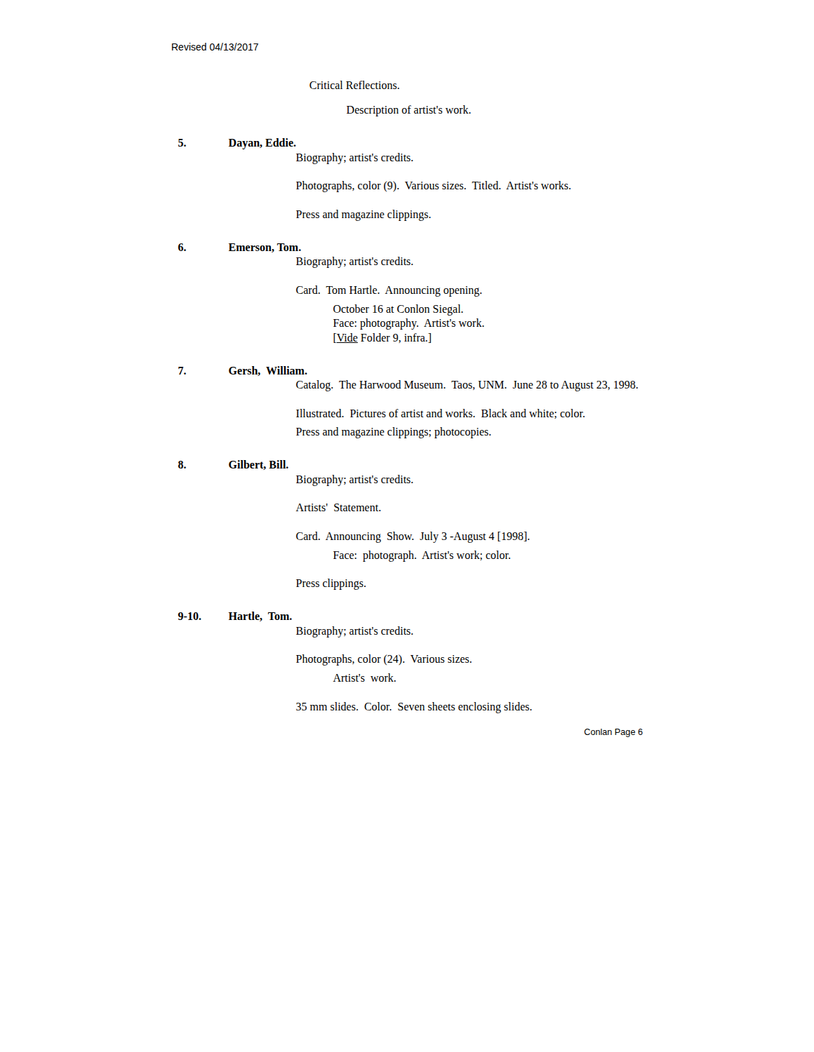Revised 04/13/2017
Critical Reflections.
Description of artist's work.
5.
Dayan, Eddie.
Biography; artist's credits.
Photographs, color (9). Various sizes. Titled. Artist's works.
Press and magazine clippings.
6.
Emerson, Tom.
Biography; artist's credits.
Card. Tom Hartle. Announcing opening.
October 16 at Conlon Siegal.
Face: photography. Artist's work.
[Vide Folder 9, infra.]
7.
Gersh, William.
Catalog. The Harwood Museum. Taos, UNM. June 28 to August 23, 1998.
Illustrated. Pictures of artist and works. Black and white; color.
Press and magazine clippings; photocopies.
8.
Gilbert, Bill.
Biography; artist's credits.
Artists' Statement.
Card. Announcing Show. July 3 -August 4 [1998].
Face: photograph. Artist's work; color.
Press clippings.
9-10.
Hartle, Tom.
Biography; artist's credits.
Photographs, color (24). Various sizes.
Artist's work.
35 mm slides. Color. Seven sheets enclosing slides.
Conlan Page 6